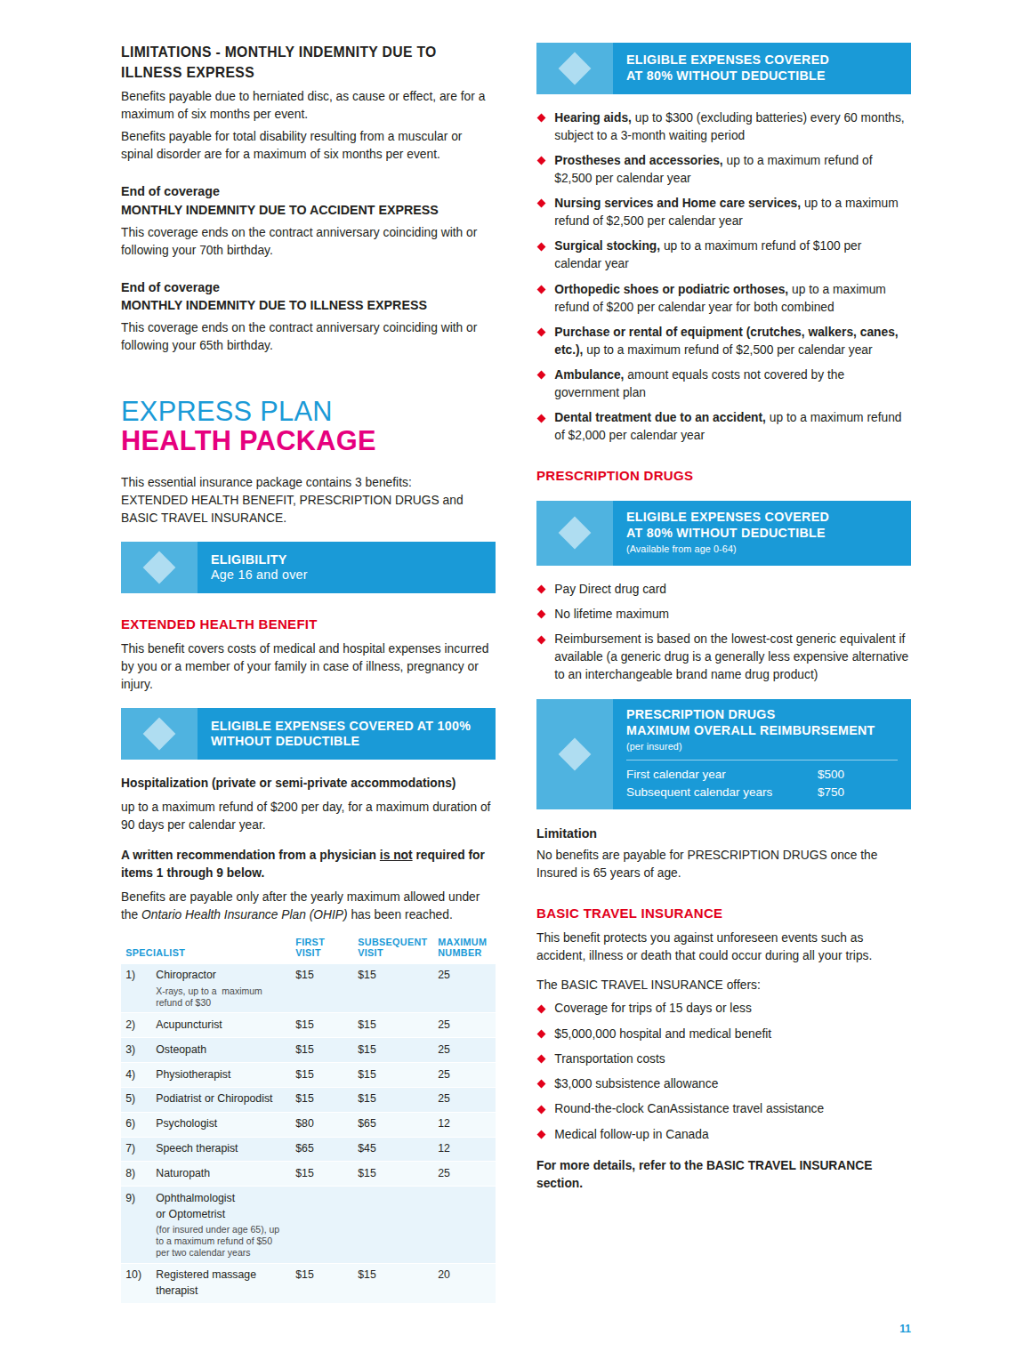Limitations - Monthly Indemnity Due to Illness Express
Benefits payable due to herniated disc, as cause or effect, are for a maximum of six months per event.
Benefits payable for total disability resulting from a muscular or spinal disorder are for a maximum of six months per event.
End of coverage
MONTHLY INDEMNITY DUE TO ACCIDENT EXPRESS
This coverage ends on the contract anniversary coinciding with or following your 70th birthday.
End of coverage
MONTHLY INDEMNITY DUE TO ILLNESS EXPRESS
This coverage ends on the contract anniversary coinciding with or following your 65th birthday.
Express Plan Health Package
This essential insurance package contains 3 benefits:
EXTENDED HEALTH BENEFIT, PRESCRIPTION DRUGS and BASIC TRAVEL INSURANCE.
ELIGIBILITY Age 16 and over
Extended Health Benefit
This benefit covers costs of medical and hospital expenses incurred by you or a member of your family in case of illness, pregnancy or injury.
ELIGIBLE EXPENSES COVERED AT 100% WITHOUT DEDUCTIBLE
Hospitalization (private or semi-private accommodations)
up to a maximum refund of $200 per day, for a maximum duration of 90 days per calendar year.
A written recommendation from a physician is not required for items 1 through 9 below.
Benefits are payable only after the yearly maximum allowed under the Ontario Health Insurance Plan (OHIP) has been reached.
| SPECIALIST | FIRST VISIT | SUBSEQUENT VISIT | MAXIMUM NUMBER |
| --- | --- | --- | --- |
| 1) | Chiropractor X-rays, up to a maximum refund of $30 | $15 | $15 | 25 |
| 2) | Acupuncturist | $15 | $15 | 25 |
| 3) | Osteopath | $15 | $15 | 25 |
| 4) | Physiotherapist | $15 | $15 | 25 |
| 5) | Podiatrist or Chiropodist | $15 | $15 | 25 |
| 6) | Psychologist | $80 | $65 | 12 |
| 7) | Speech therapist | $65 | $45 | 12 |
| 8) | Naturopath | $15 | $15 | 25 |
| 9) | Ophthalmologist or Optometrist (for insured under age 65), up to a maximum refund of $50 per two calendar years | | | |
| 10) | Registered massage therapist | $15 | $15 | 20 |
ELIGIBLE EXPENSES COVERED AT 80% WITHOUT DEDUCTIBLE
Hearing aids, up to $300 (excluding batteries) every 60 months, subject to a 3-month waiting period
Prostheses and accessories, up to a maximum refund of $2,500 per calendar year
Nursing services and Home care services, up to a maximum refund of $2,500 per calendar year
Surgical stocking, up to a maximum refund of $100 per calendar year
Orthopedic shoes or podiatric orthoses, up to a maximum refund of $200 per calendar year for both combined
Purchase or rental of equipment (crutches, walkers, canes, etc.), up to a maximum refund of $2,500 per calendar year
Ambulance, amount equals costs not covered by the government plan
Dental treatment due to an accident, up to a maximum refund of $2,000 per calendar year
Prescription Drugs
ELIGIBLE EXPENSES COVERED AT 80% WITHOUT DEDUCTIBLE (Available from age 0-64)
Pay Direct drug card
No lifetime maximum
Reimbursement is based on the lowest-cost generic equivalent if available (a generic drug is a generally less expensive alternative to an interchangeable brand name drug product)
PRESCRIPTION DRUGS MAXIMUM OVERALL REIMBURSEMENT (per insured)
First calendar year$500
Subsequent calendar years$750
Limitation
No benefits are payable for PRESCRIPTION DRUGS once the Insured is 65 years of age.
Basic Travel Insurance
This benefit protects you against unforeseen events such as accident, illness or death that could occur during all your trips.
The BASIC TRAVEL INSURANCE offers:
Coverage for trips of 15 days or less
$5,000,000 hospital and medical benefit
Transportation costs
$3,000 subsistence allowance
Round-the-clock CanAssistance travel assistance
Medical follow-up in Canada
For more details, refer to the BASIC TRAVEL INSURANCE section.
11